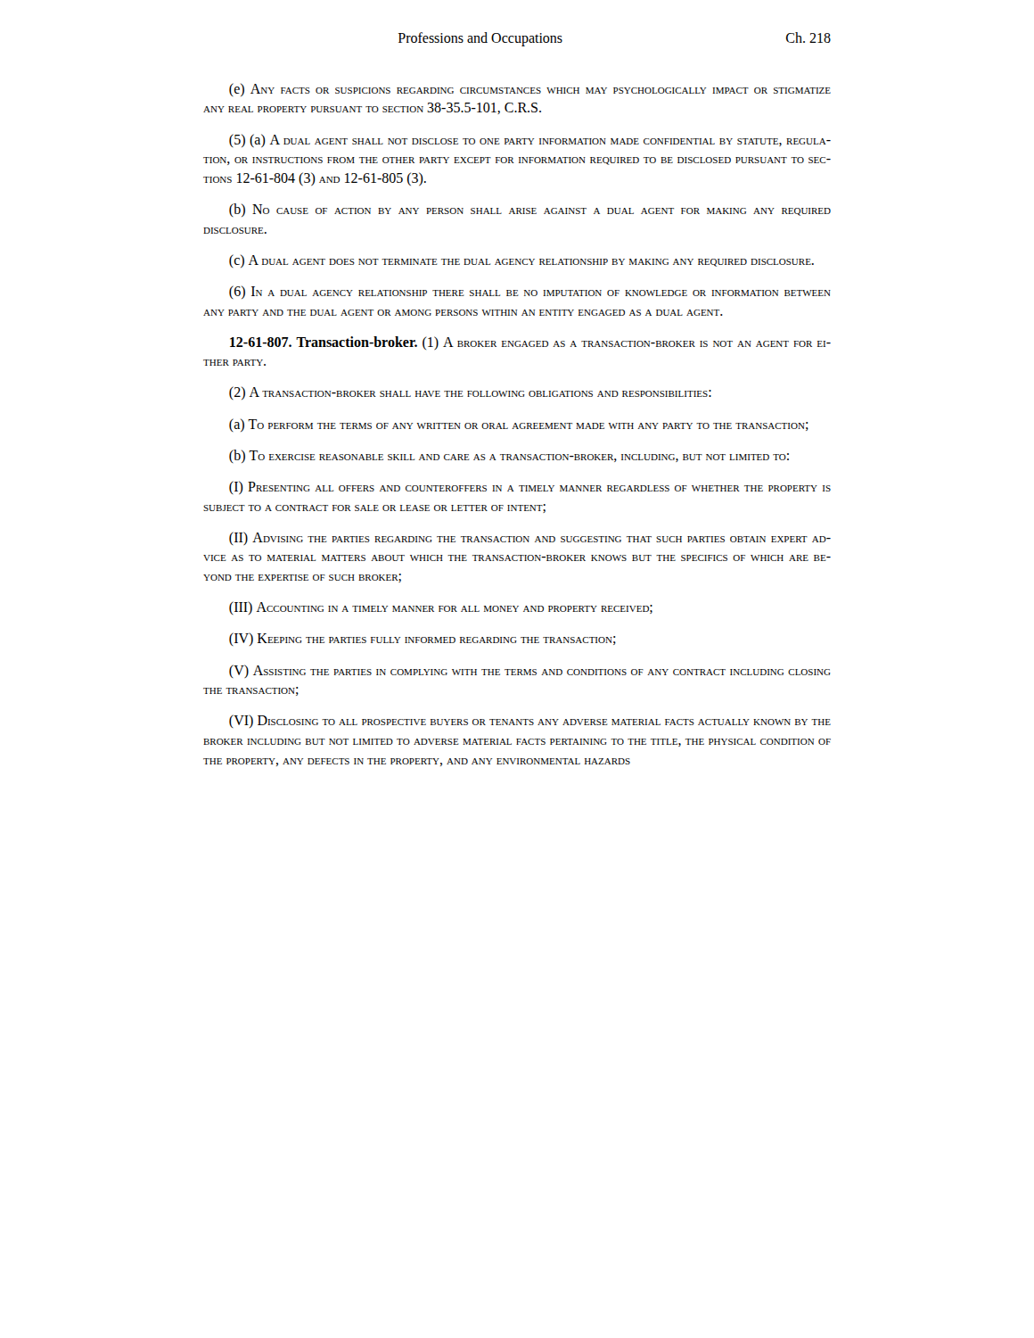Professions and Occupations
Ch. 218
(e) Any facts or suspicions regarding circumstances which may psychologically impact or stigmatize any real property pursuant to section 38-35.5-101, C.R.S.
(5) (a) A dual agent shall not disclose to one party information made confidential by statute, regulation, or instructions from the other party except for information required to be disclosed pursuant to sections 12-61-804 (3) and 12-61-805 (3).
(b) No cause of action by any person shall arise against a dual agent for making any required disclosure.
(c) A dual agent does not terminate the dual agency relationship by making any required disclosure.
(6) In a dual agency relationship there shall be no imputation of knowledge or information between any party and the dual agent or among persons within an entity engaged as a dual agent.
12-61-807. Transaction-broker. (1) A broker engaged as a transaction-broker is not an agent for either party.
(2) A transaction-broker shall have the following obligations and responsibilities:
(a) To perform the terms of any written or oral agreement made with any party to the transaction;
(b) To exercise reasonable skill and care as a transaction-broker, including, but not limited to:
(I) Presenting all offers and counteroffers in a timely manner regardless of whether the property is subject to a contract for sale or lease or letter of intent;
(II) Advising the parties regarding the transaction and suggesting that such parties obtain expert advice as to material matters about which the transaction-broker knows but the specifics of which are beyond the expertise of such broker;
(III) Accounting in a timely manner for all money and property received;
(IV) Keeping the parties fully informed regarding the transaction;
(V) Assisting the parties in complying with the terms and conditions of any contract including closing the transaction;
(VI) Disclosing to all prospective buyers or tenants any adverse material facts actually known by the broker including but not limited to adverse material facts pertaining to the title, the physical condition of the property, any defects in the property, and any environmental hazards